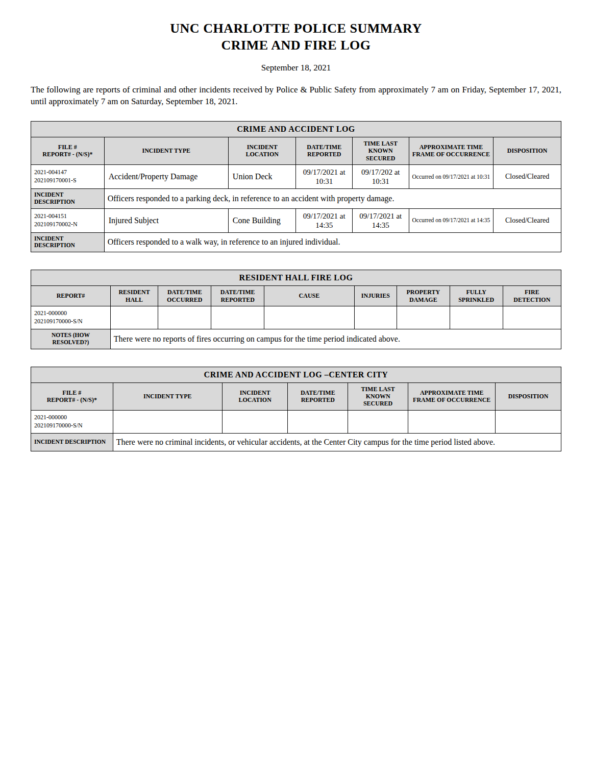UNC CHARLOTTE POLICE SUMMARY
CRIME AND FIRE LOG
September 18, 2021
The following are reports of criminal and other incidents received by Police & Public Safety from approximately 7 am on Friday, September 17, 2021, until approximately 7 am on Saturday, September 18, 2021.
CRIME AND ACCIDENT LOG
| FILE # REPORT# - (N/S)* | INCIDENT TYPE | INCIDENT LOCATION | DATE/TIME REPORTED | TIME LAST KNOWN SECURED | APPROXIMATE TIME FRAME OF OCCURRENCE | DISPOSITION |
| --- | --- | --- | --- | --- | --- | --- |
| 2021-004147 202109170001-S | Accident/Property Damage | Union Deck | 09/17/2021 at 10:31 | 09/17/202 at 10:31 | Occurred on 09/17/2021 at 10:31 | Closed/Cleared |
| INCIDENT DESCRIPTION | Officers responded to a parking deck, in reference to an accident with property damage. |
| 2021-004151 202109170002-N | Injured Subject | Cone Building | 09/17/2021 at 14:35 | 09/17/2021 at 14:35 | Occurred on 09/17/2021 at 14:35 | Closed/Cleared |
| INCIDENT DESCRIPTION | Officers responded to a walk way, in reference to an injured individual. |
RESIDENT HALL FIRE LOG
| REPORT# | RESIDENT HALL | DATE/TIME OCCURRED | DATE/TIME REPORTED | CAUSE | INJURIES | PROPERTY DAMAGE | FULLY SPRINKLED | FIRE DETECTION |
| --- | --- | --- | --- | --- | --- | --- | --- | --- |
| 2021-000000 202109170000-S/N | | | | | | | | |
| NOTES (HOW RESOLVED?) | There were no reports of fires occurring on campus for the time period indicated above. |
CRIME AND ACCIDENT LOG –CENTER CITY
| FILE # REPORT# - (N/S)* | INCIDENT TYPE | INCIDENT LOCATION | DATE/TIME REPORTED | TIME LAST KNOWN SECURED | APPROXIMATE TIME FRAME OF OCCURRENCE | DISPOSITION |
| --- | --- | --- | --- | --- | --- | --- |
| 2021-000000 202109170000-S/N | | | | | | |
| INCIDENT DESCRIPTION | There were no criminal incidents, or vehicular accidents, at the Center City campus for the time period listed above. |